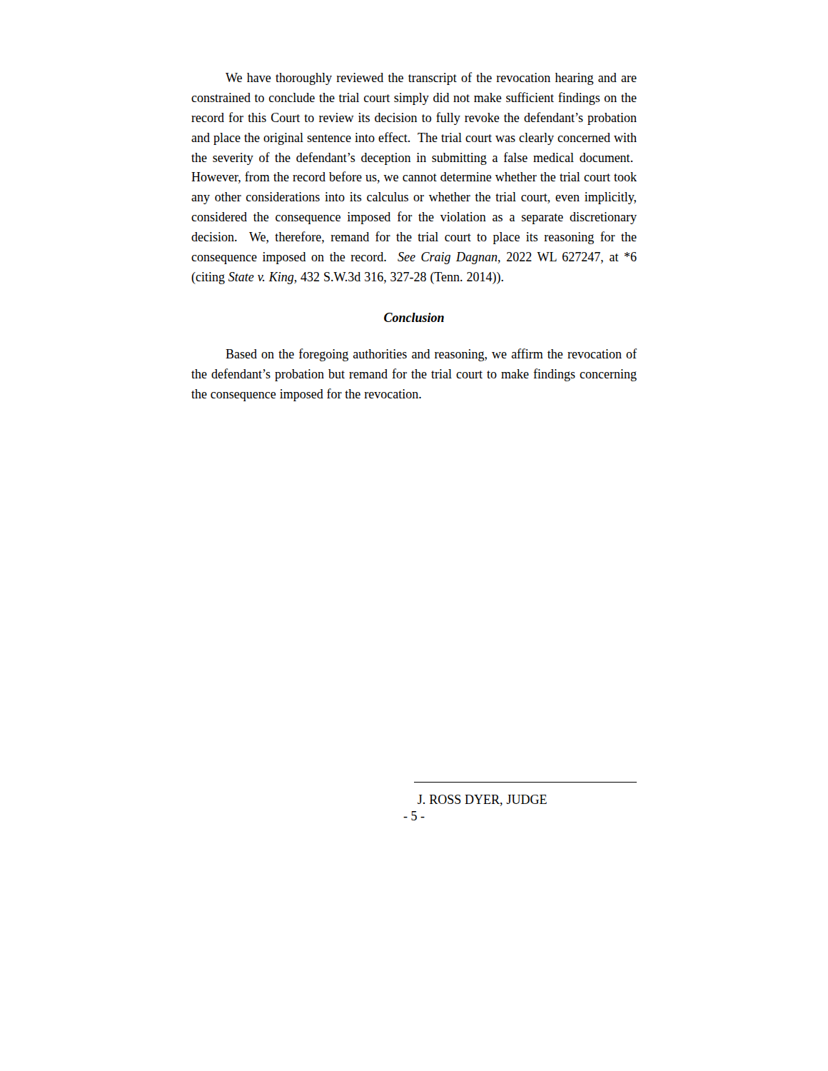We have thoroughly reviewed the transcript of the revocation hearing and are constrained to conclude the trial court simply did not make sufficient findings on the record for this Court to review its decision to fully revoke the defendant’s probation and place the original sentence into effect. The trial court was clearly concerned with the severity of the defendant’s deception in submitting a false medical document. However, from the record before us, we cannot determine whether the trial court took any other considerations into its calculus or whether the trial court, even implicitly, considered the consequence imposed for the violation as a separate discretionary decision. We, therefore, remand for the trial court to place its reasoning for the consequence imposed on the record. See Craig Dagnan, 2022 WL 627247, at *6 (citing State v. King, 432 S.W.3d 316, 327-28 (Tenn. 2014)).
Conclusion
Based on the foregoing authorities and reasoning, we affirm the revocation of the defendant’s probation but remand for the trial court to make findings concerning the consequence imposed for the revocation.
J. ROSS DYER, JUDGE
- 5 -